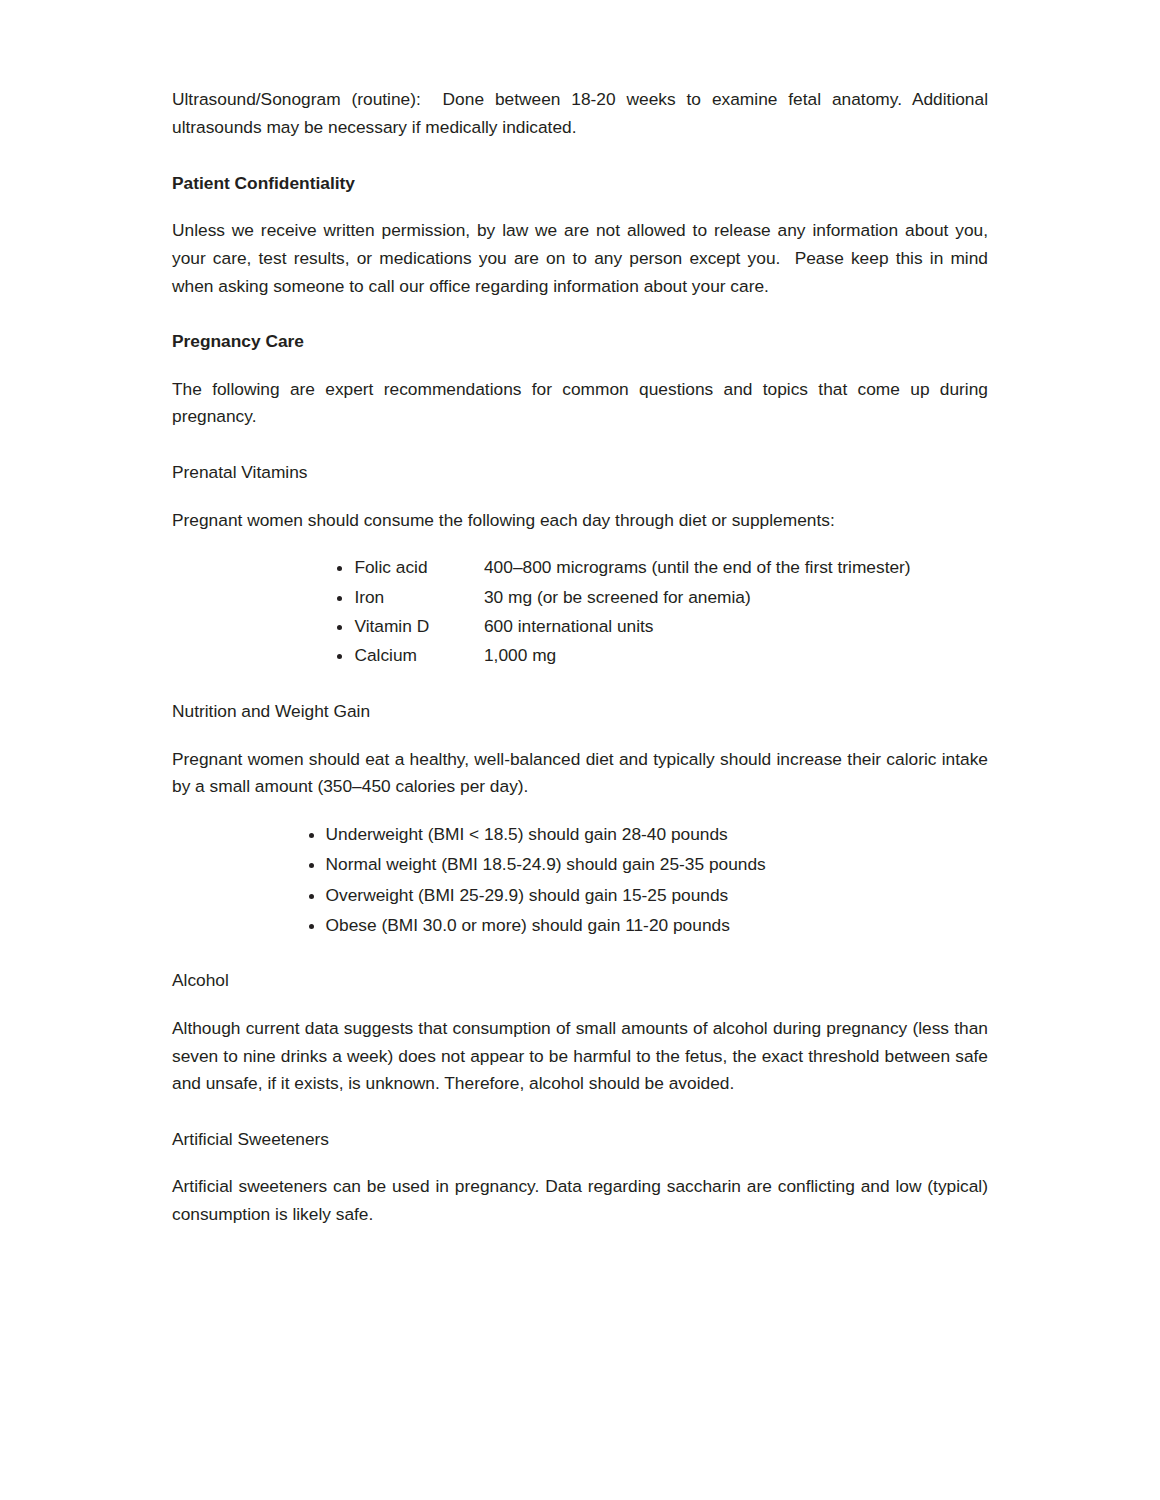Ultrasound/Sonogram (routine): Done between 18-20 weeks to examine fetal anatomy. Additional ultrasounds may be necessary if medically indicated.
Patient Confidentiality
Unless we receive written permission, by law we are not allowed to release any information about you, your care, test results, or medications you are on to any person except you. Pease keep this in mind when asking someone to call our office regarding information about your care.
Pregnancy Care
The following are expert recommendations for common questions and topics that come up during pregnancy.
Prenatal Vitamins
Pregnant women should consume the following each day through diet or supplements:
Folic acid400–800 micrograms (until the end of the first trimester)
Iron30 mg (or be screened for anemia)
Vitamin D600 international units
Calcium1,000 mg
Nutrition and Weight Gain
Pregnant women should eat a healthy, well-balanced diet and typically should increase their caloric intake by a small amount (350–450 calories per day).
Underweight (BMI < 18.5) should gain 28-40 pounds
Normal weight (BMI 18.5-24.9) should gain 25-35 pounds
Overweight (BMI 25-29.9) should gain 15-25 pounds
Obese (BMI 30.0 or more) should gain 11-20 pounds
Alcohol
Although current data suggests that consumption of small amounts of alcohol during pregnancy (less than seven to nine drinks a week) does not appear to be harmful to the fetus, the exact threshold between safe and unsafe, if it exists, is unknown. Therefore, alcohol should be avoided.
Artificial Sweeteners
Artificial sweeteners can be used in pregnancy. Data regarding saccharin are conflicting and low (typical) consumption is likely safe.